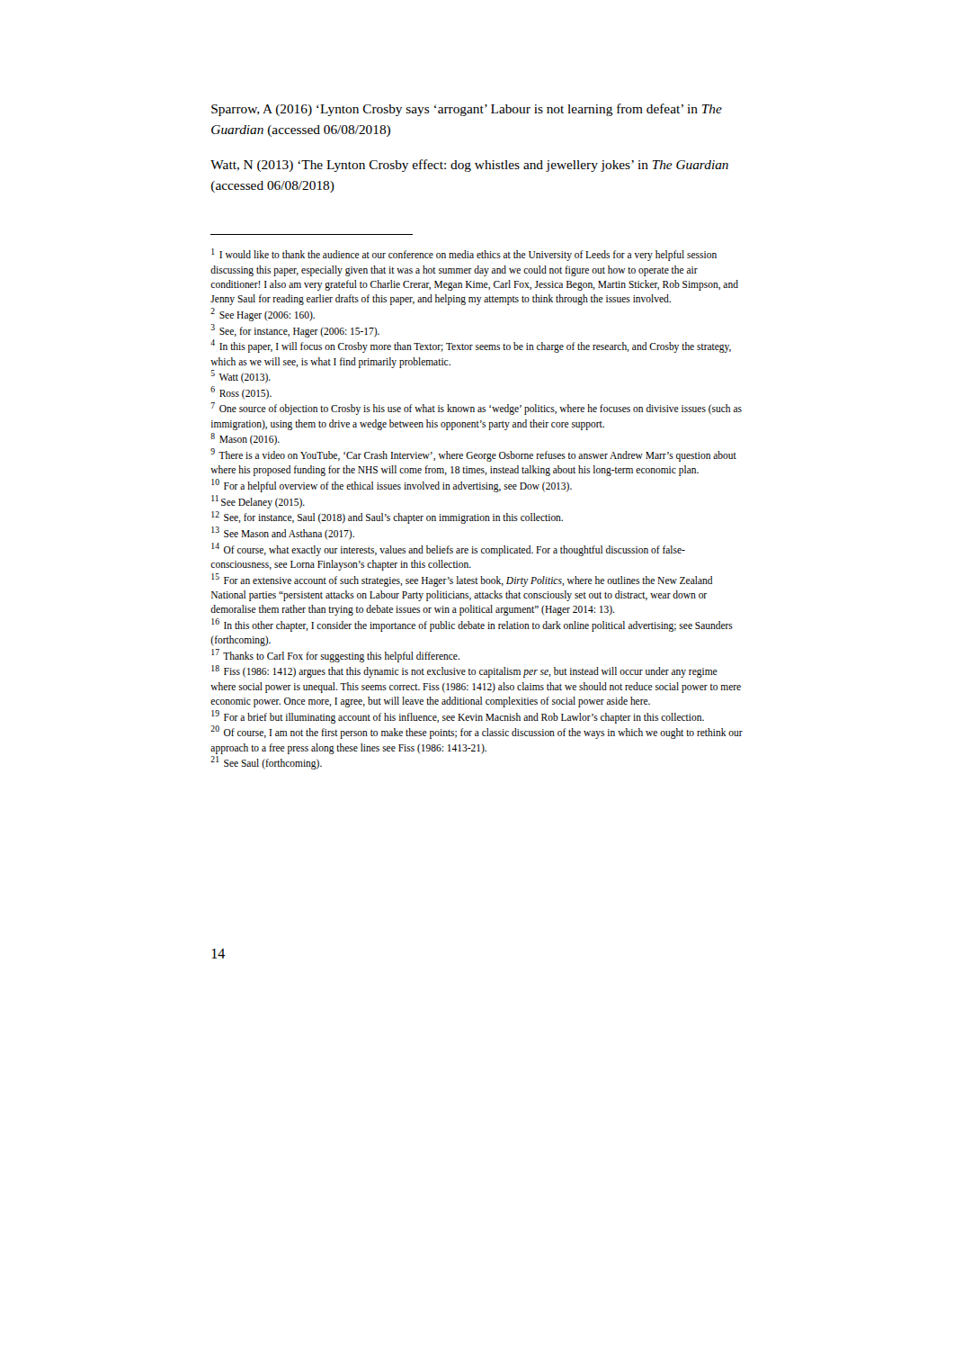Sparrow, A (2016) ‘Lynton Crosby says ‘arrogant’ Labour is not learning from defeat’ in The Guardian (accessed 06/08/2018)
Watt, N (2013) ‘The Lynton Crosby effect: dog whistles and jewellery jokes’ in The Guardian (accessed 06/08/2018)
1 I would like to thank the audience at our conference on media ethics at the University of Leeds for a very helpful session discussing this paper, especially given that it was a hot summer day and we could not figure out how to operate the air conditioner! I also am very grateful to Charlie Crerar, Megan Kime, Carl Fox, Jessica Begon, Martin Sticker, Rob Simpson, and Jenny Saul for reading earlier drafts of this paper, and helping my attempts to think through the issues involved.
2 See Hager (2006: 160).
3 See, for instance, Hager (2006: 15-17).
4 In this paper, I will focus on Crosby more than Textor; Textor seems to be in charge of the research, and Crosby the strategy, which as we will see, is what I find primarily problematic.
5 Watt (2013).
6 Ross (2015).
7 One source of objection to Crosby is his use of what is known as ‘wedge’ politics, where he focuses on divisive issues (such as immigration), using them to drive a wedge between his opponent’s party and their core support.
8 Mason (2016).
9 There is a video on YouTube, ‘Car Crash Interview’, where George Osborne refuses to answer Andrew Marr’s question about where his proposed funding for the NHS will come from, 18 times, instead talking about his long-term economic plan.
10 For a helpful overview of the ethical issues involved in advertising, see Dow (2013).
11See Delaney (2015).
12 See, for instance, Saul (2018) and Saul’s chapter on immigration in this collection.
13 See Mason and Asthana (2017).
14 Of course, what exactly our interests, values and beliefs are is complicated. For a thoughtful discussion of false-consciousness, see Lorna Finlayson’s chapter in this collection.
15 For an extensive account of such strategies, see Hager’s latest book, Dirty Politics, where he outlines the New Zealand National parties “persistent attacks on Labour Party politicians, attacks that consciously set out to distract, wear down or demoralise them rather than trying to debate issues or win a political argument” (Hager 2014: 13).
16 In this other chapter, I consider the importance of public debate in relation to dark online political advertising; see Saunders (forthcoming).
17 Thanks to Carl Fox for suggesting this helpful difference.
18 Fiss (1986: 1412) argues that this dynamic is not exclusive to capitalism per se, but instead will occur under any regime where social power is unequal. This seems correct. Fiss (1986: 1412) also claims that we should not reduce social power to mere economic power. Once more, I agree, but will leave the additional complexities of social power aside here.
19 For a brief but illuminating account of his influence, see Kevin Macnish and Rob Lawlor’s chapter in this collection.
20 Of course, I am not the first person to make these points; for a classic discussion of the ways in which we ought to rethink our approach to a free press along these lines see Fiss (1986: 1413-21).
21 See Saul (forthcoming).
14